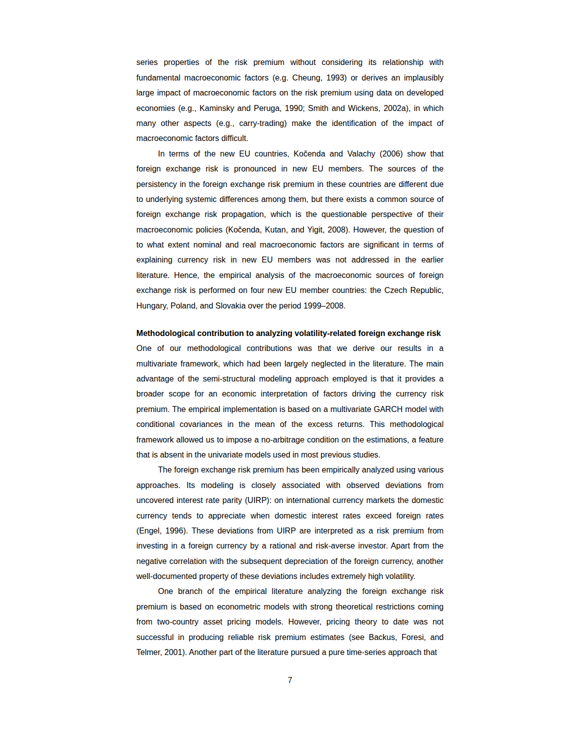series properties of the risk premium without considering its relationship with fundamental macroeconomic factors (e.g. Cheung, 1993) or derives an implausibly large impact of macroeconomic factors on the risk premium using data on developed economies (e.g., Kaminsky and Peruga, 1990; Smith and Wickens, 2002a), in which many other aspects (e.g., carry-trading) make the identification of the impact of macroeconomic factors difficult.
In terms of the new EU countries, Kočenda and Valachy (2006) show that foreign exchange risk is pronounced in new EU members. The sources of the persistency in the foreign exchange risk premium in these countries are different due to underlying systemic differences among them, but there exists a common source of foreign exchange risk propagation, which is the questionable perspective of their macroeconomic policies (Kočenda, Kutan, and Yigit, 2008). However, the question of to what extent nominal and real macroeconomic factors are significant in terms of explaining currency risk in new EU members was not addressed in the earlier literature. Hence, the empirical analysis of the macroeconomic sources of foreign exchange risk is performed on four new EU member countries: the Czech Republic, Hungary, Poland, and Slovakia over the period 1999–2008.
Methodological contribution to analyzing volatility-related foreign exchange risk
One of our methodological contributions was that we derive our results in a multivariate framework, which had been largely neglected in the literature. The main advantage of the semi-structural modeling approach employed is that it provides a broader scope for an economic interpretation of factors driving the currency risk premium. The empirical implementation is based on a multivariate GARCH model with conditional covariances in the mean of the excess returns. This methodological framework allowed us to impose a no-arbitrage condition on the estimations, a feature that is absent in the univariate models used in most previous studies.
The foreign exchange risk premium has been empirically analyzed using various approaches. Its modeling is closely associated with observed deviations from uncovered interest rate parity (UIRP): on international currency markets the domestic currency tends to appreciate when domestic interest rates exceed foreign rates (Engel, 1996). These deviations from UIRP are interpreted as a risk premium from investing in a foreign currency by a rational and risk-averse investor. Apart from the negative correlation with the subsequent depreciation of the foreign currency, another well-documented property of these deviations includes extremely high volatility.
One branch of the empirical literature analyzing the foreign exchange risk premium is based on econometric models with strong theoretical restrictions coming from two-country asset pricing models. However, pricing theory to date was not successful in producing reliable risk premium estimates (see Backus, Foresi, and Telmer, 2001). Another part of the literature pursued a pure time-series approach that
7